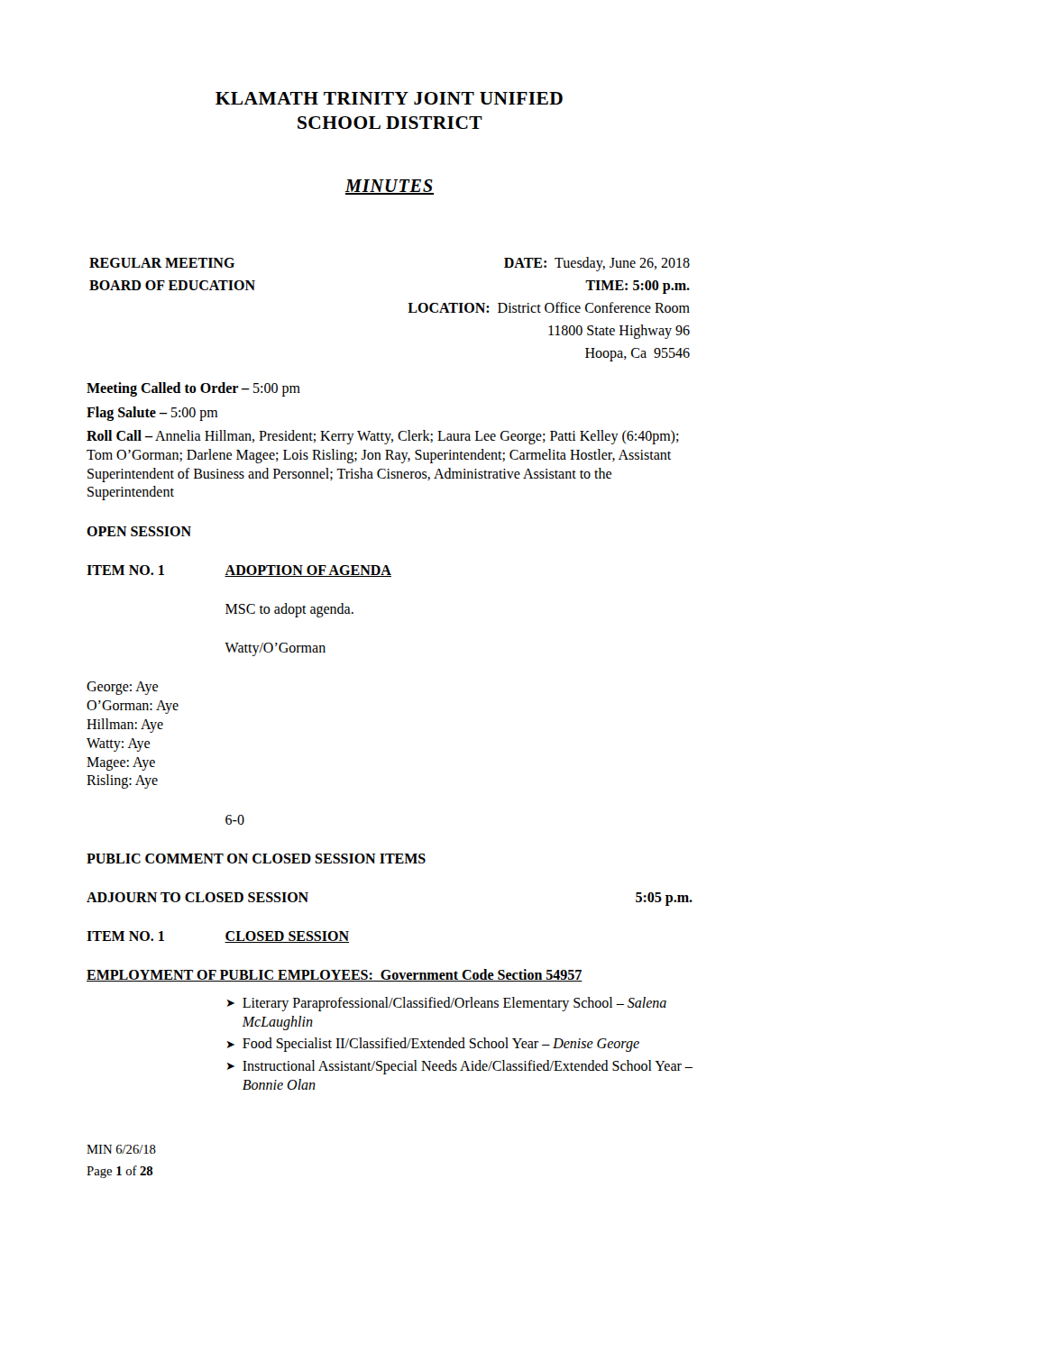KLAMATH TRINITY JOINT UNIFIED
SCHOOL DISTRICT
MINUTES
| REGULAR MEETING | DATE: Tuesday, June 26, 2018 |
| BOARD OF EDUCATION | TIME: 5:00 p.m. |
| | LOCATION: District Office Conference Room |
| | 11800 State Highway 96 |
| | Hoopa, Ca 95546 |
Meeting Called to Order – 5:00 pm
Flag Salute – 5:00 pm
Roll Call – Annelia Hillman, President; Kerry Watty, Clerk; Laura Lee George; Patti Kelley (6:40pm); Tom O’Gorman; Darlene Magee; Lois Risling; Jon Ray, Superintendent; Carmelita Hostler, Assistant Superintendent of Business and Personnel; Trisha Cisneros, Administrative Assistant to the Superintendent
OPEN SESSION
ITEM NO. 1 ADOPTION OF AGENDA
MSC to adopt agenda.
Watty/O’Gorman
George: Aye
O’Gorman: Aye
Hillman: Aye
Watty: Aye
Magee: Aye
Risling: Aye
6-0
PUBLIC COMMENT ON CLOSED SESSION ITEMS
ADJOURN TO CLOSED SESSION 5:05 p.m.
ITEM NO. 1 CLOSED SESSION
EMPLOYMENT OF PUBLIC EMPLOYEES: Government Code Section 54957
Literary Paraprofessional/Classified/Orleans Elementary School – Salena McLaughlin
Food Specialist II/Classified/Extended School Year – Denise George
Instructional Assistant/Special Needs Aide/Classified/Extended School Year – Bonnie Olan
MIN 6/26/18
Page 1 of 28